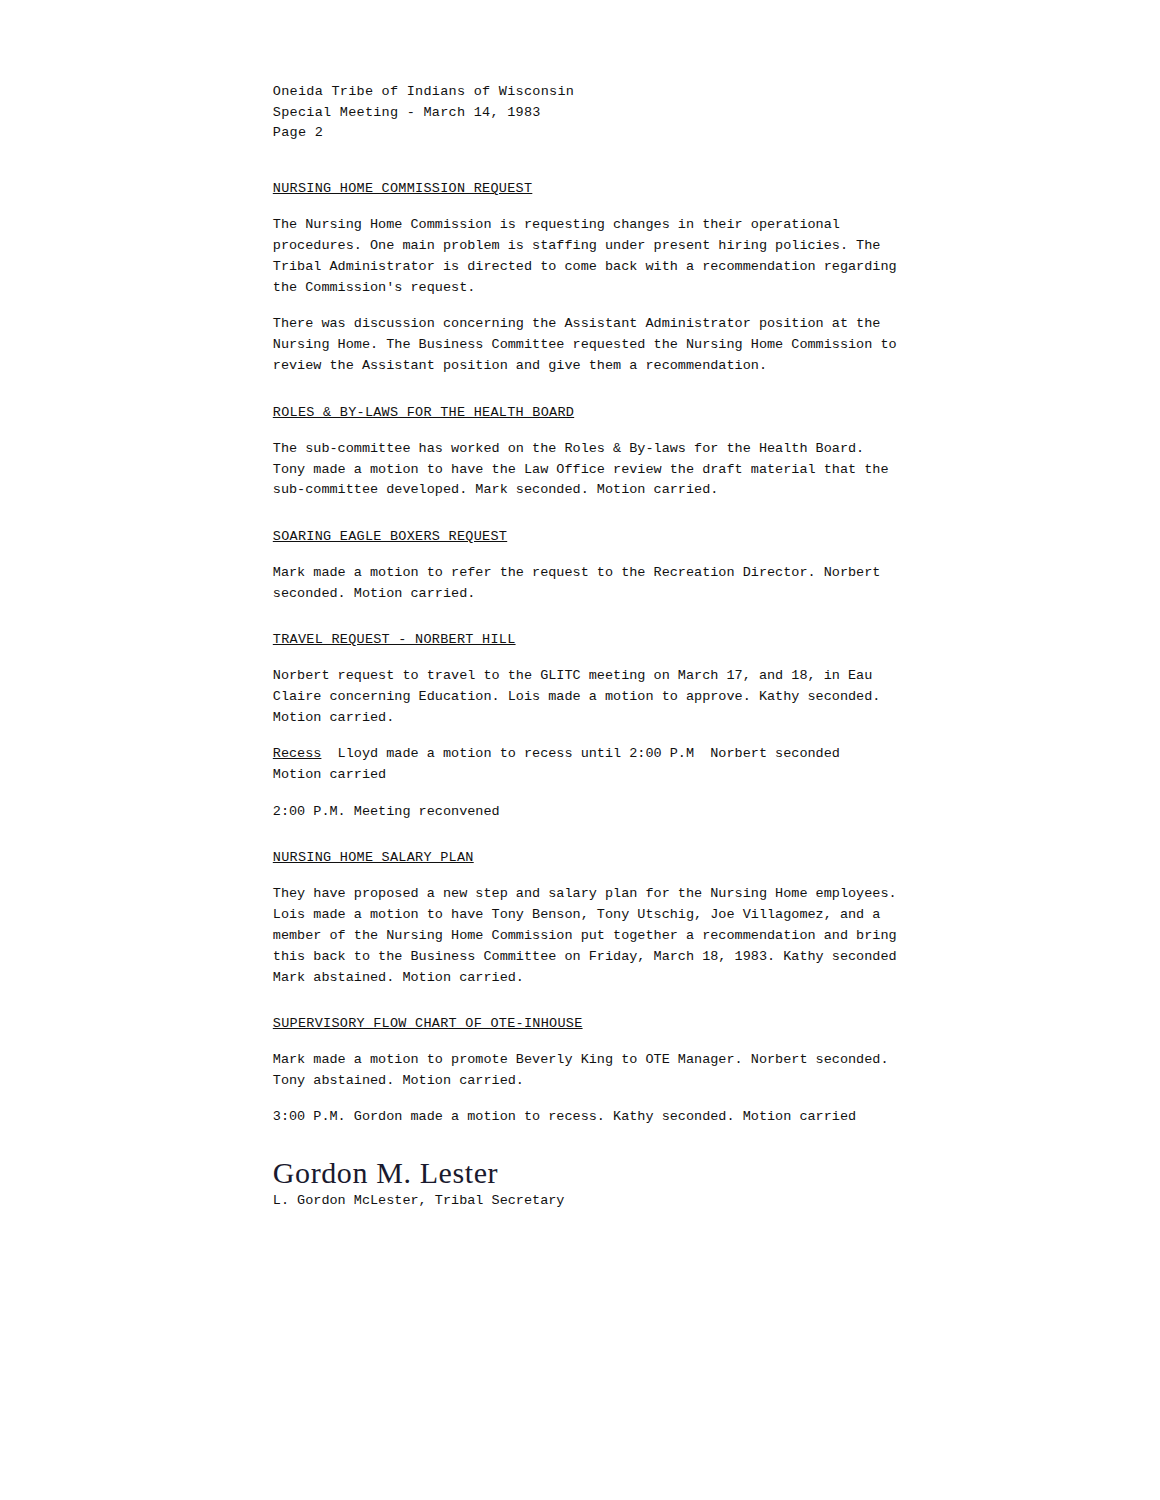Oneida Tribe of Indians of Wisconsin
Special Meeting - March 14, 1983
Page 2
Nursing Home Commission Request
The Nursing Home Commission is requesting changes in their operational procedures. One main problem is staffing under present hiring policies. The Tribal Administrator is directed to come back with a recommendation regarding the Commission's request.
There was discussion concerning the Assistant Administrator position at the Nursing Home. The Business Committee requested the Nursing Home Commission to review the Assistant position and give them a recommendation.
Roles & By-Laws for the Health Board
The sub-committee has worked on the Roles & By-laws for the Health Board. Tony made a motion to have the Law Office review the draft material that the sub-committee developed. Mark seconded. Motion carried.
Soaring Eagle Boxers Request
Mark made a motion to refer the request to the Recreation Director. Norbert seconded. Motion carried.
Travel Request - Norbert Hill
Norbert request to travel to the GLITC meeting on March 17, and 18, in Eau Claire concerning Education. Lois made a motion to approve. Kathy seconded. Motion carried.
Recess Lloyd made a motion to recess until 2:00 P.M Norbert seconded Motion carried
2:00 P.M. Meeting reconvened
Nursing Home Salary Plan
They have proposed a new step and salary plan for the Nursing Home employees. Lois made a motion to have Tony Benson, Tony Utschig, Joe Villagomez, and a member of the Nursing Home Commission put together a recommendation and bring this back to the Business Committee on Friday, March 18, 1983. Kathy seconded Mark abstained. Motion carried.
Supervisory Flow Chart of OTE-Inhouse
Mark made a motion to promote Beverly King to OTE Manager. Norbert seconded. Tony abstained. Motion carried.
3:00 P.M. Gordon made a motion to recess. Kathy seconded. Motion carried
Gordon M. Lester
L. Gordon McLester, Tribal Secretary